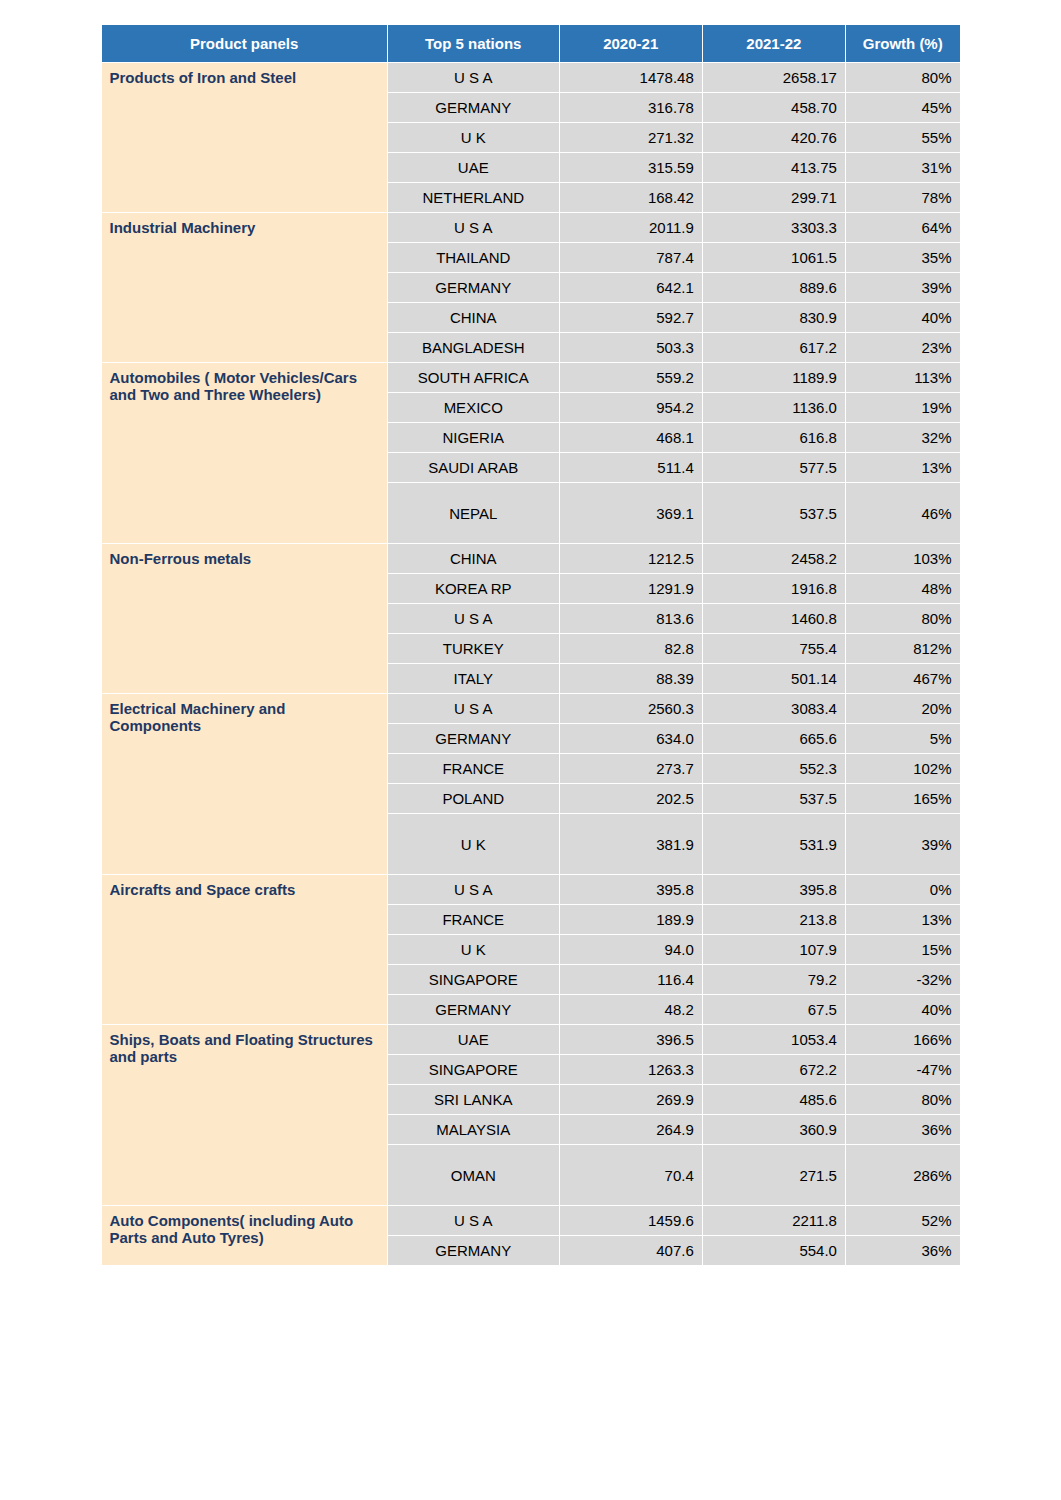| Product panels | Top 5 nations | 2020-21 | 2021-22 | Growth (%) |
| --- | --- | --- | --- | --- |
| Products of Iron and Steel | U S A | 1478.48 | 2658.17 | 80% |
| GERMANY | 316.78 | 458.70 | 45% |
| U K | 271.32 | 420.76 | 55% |
| UAE | 315.59 | 413.75 | 31% |
| NETHERLAND | 168.42 | 299.71 | 78% |
| Industrial Machinery | U S A | 2011.9 | 3303.3 | 64% |
| THAILAND | 787.4 | 1061.5 | 35% |
| GERMANY | 642.1 | 889.6 | 39% |
| CHINA | 592.7 | 830.9 | 40% |
| BANGLADESH | 503.3 | 617.2 | 23% |
| Automobiles ( Motor Vehicles/Cars and Two and Three Wheelers) | SOUTH AFRICA | 559.2 | 1189.9 | 113% |
| MEXICO | 954.2 | 1136.0 | 19% |
| NIGERIA | 468.1 | 616.8 | 32% |
| SAUDI ARAB | 511.4 | 577.5 | 13% |
| NEPAL | 369.1 | 537.5 | 46% |
| Non-Ferrous metals | CHINA | 1212.5 | 2458.2 | 103% |
| KOREA RP | 1291.9 | 1916.8 | 48% |
| U S A | 813.6 | 1460.8 | 80% |
| TURKEY | 82.8 | 755.4 | 812% |
| ITALY | 88.39 | 501.14 | 467% |
| Electrical Machinery and Components | U S A | 2560.3 | 3083.4 | 20% |
| GERMANY | 634.0 | 665.6 | 5% |
| FRANCE | 273.7 | 552.3 | 102% |
| POLAND | 202.5 | 537.5 | 165% |
| U K | 381.9 | 531.9 | 39% |
| Aircrafts and Space crafts | U S A | 395.8 | 395.8 | 0% |
| FRANCE | 189.9 | 213.8 | 13% |
| U K | 94.0 | 107.9 | 15% |
| SINGAPORE | 116.4 | 79.2 | -32% |
| GERMANY | 48.2 | 67.5 | 40% |
| Ships, Boats and Floating Structures and parts | UAE | 396.5 | 1053.4 | 166% |
| SINGAPORE | 1263.3 | 672.2 | -47% |
| SRI LANKA | 269.9 | 485.6 | 80% |
| MALAYSIA | 264.9 | 360.9 | 36% |
| OMAN | 70.4 | 271.5 | 286% |
| Auto Components( including Auto Parts and Auto Tyres) | U S A | 1459.6 | 2211.8 | 52% |
| GERMANY | 407.6 | 554.0 | 36% |